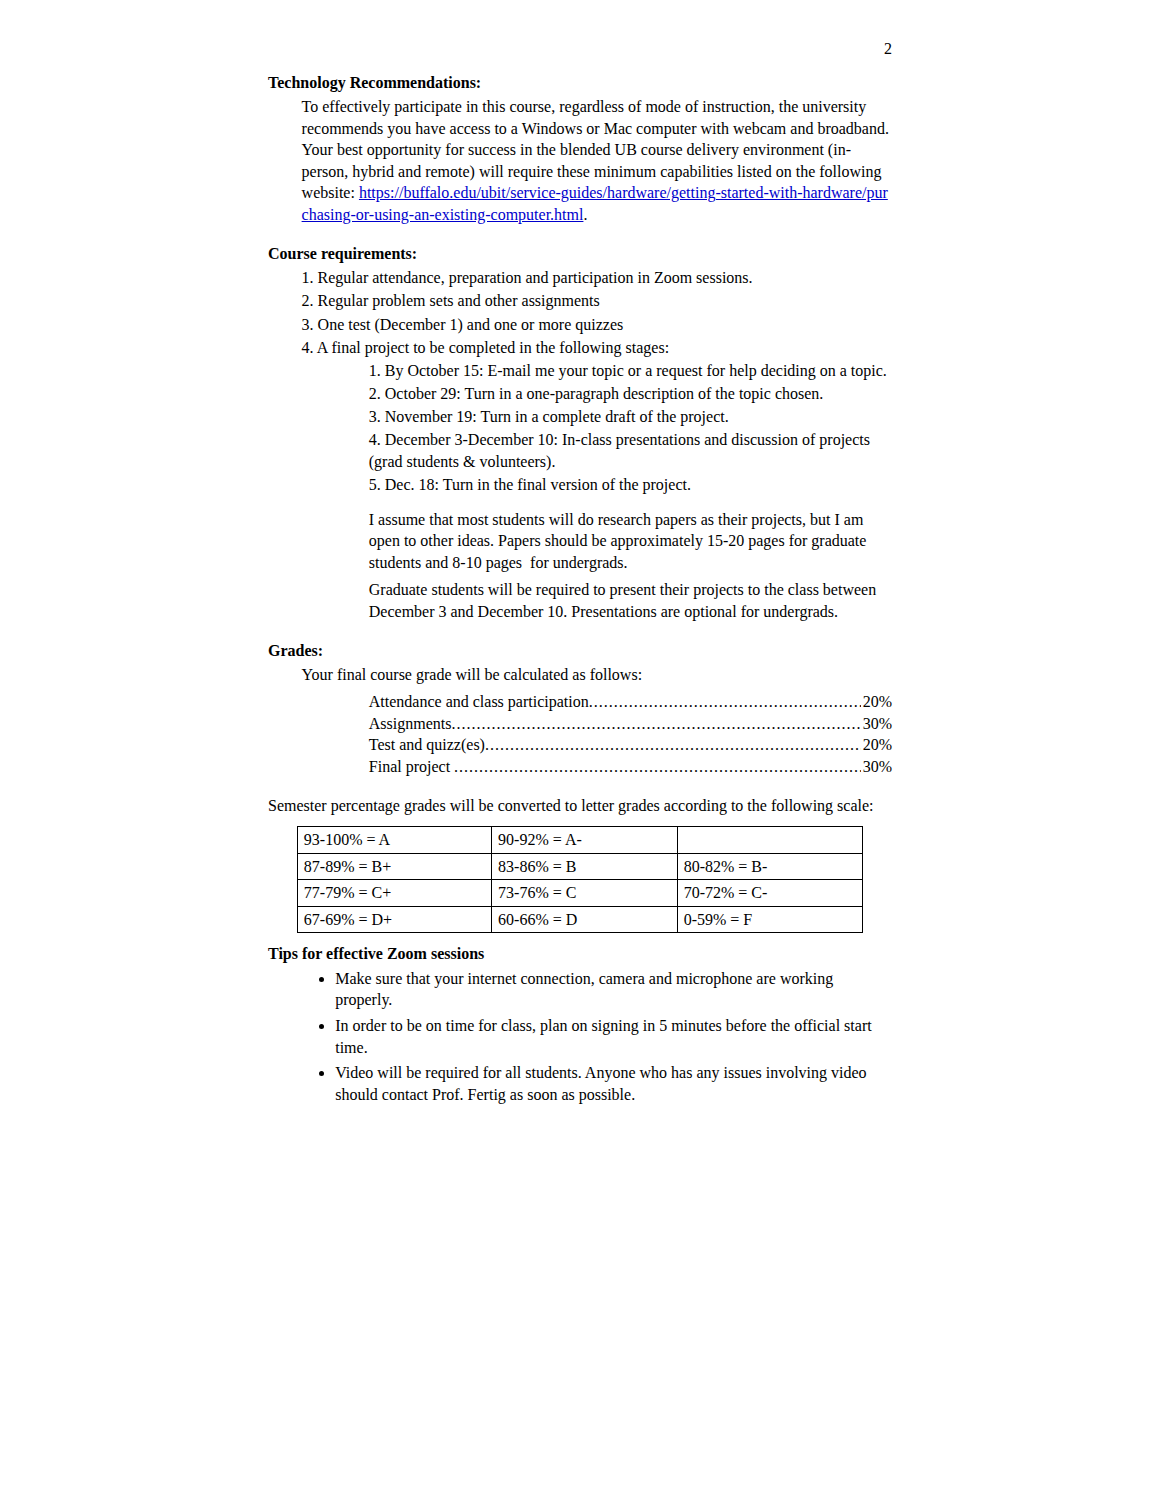2
Technology Recommendations:
To effectively participate in this course, regardless of mode of instruction, the university recommends you have access to a Windows or Mac computer with webcam and broadband. Your best opportunity for success in the blended UB course delivery environment (in-person, hybrid and remote) will require these minimum capabilities listed on the following website: https://buffalo.edu/ubit/service-guides/hardware/getting-started-with-hardware/purchasing-or-using-an-existing-computer.html.
Course requirements:
1. Regular attendance, preparation and participation in Zoom sessions.
2. Regular problem sets and other assignments
3. One test (December 1) and one or more quizzes
4. A final project to be completed in the following stages:
1. By October 15: E-mail me your topic or a request for help deciding on a topic.
2. October 29: Turn in a one-paragraph description of the topic chosen.
3. November 19: Turn in a complete draft of the project.
4. December 3-December 10: In-class presentations and discussion of projects (grad students & volunteers).
5. Dec. 18: Turn in the final version of the project.
I assume that most students will do research papers as their projects, but I am open to other ideas. Papers should be approximately 15-20 pages for graduate students and 8-10 pages for undergrads.
Graduate students will be required to present their projects to the class between December 3 and December 10. Presentations are optional for undergrads.
Grades:
Your final course grade will be calculated as follows:
Attendance and class participation ......................................................................... 20%
Assignments ......................................................................................................... 30%
Test and quizz(es) ................................................................................................. 20%
Final project ..................................................................................................... 30%
Semester percentage grades will be converted to letter grades according to the following scale:
| 93-100% = A | 90-92% = A- | |
| 87-89% = B+ | 83-86% = B | 80-82% = B- |
| 77-79% = C+ | 73-76% = C | 70-72% = C- |
| 67-69% = D+ | 60-66% = D | 0-59% = F |
Tips for effective Zoom sessions
Make sure that your internet connection, camera and microphone are working properly.
In order to be on time for class, plan on signing in 5 minutes before the official start time.
Video will be required for all students. Anyone who has any issues involving video should contact Prof. Fertig as soon as possible.